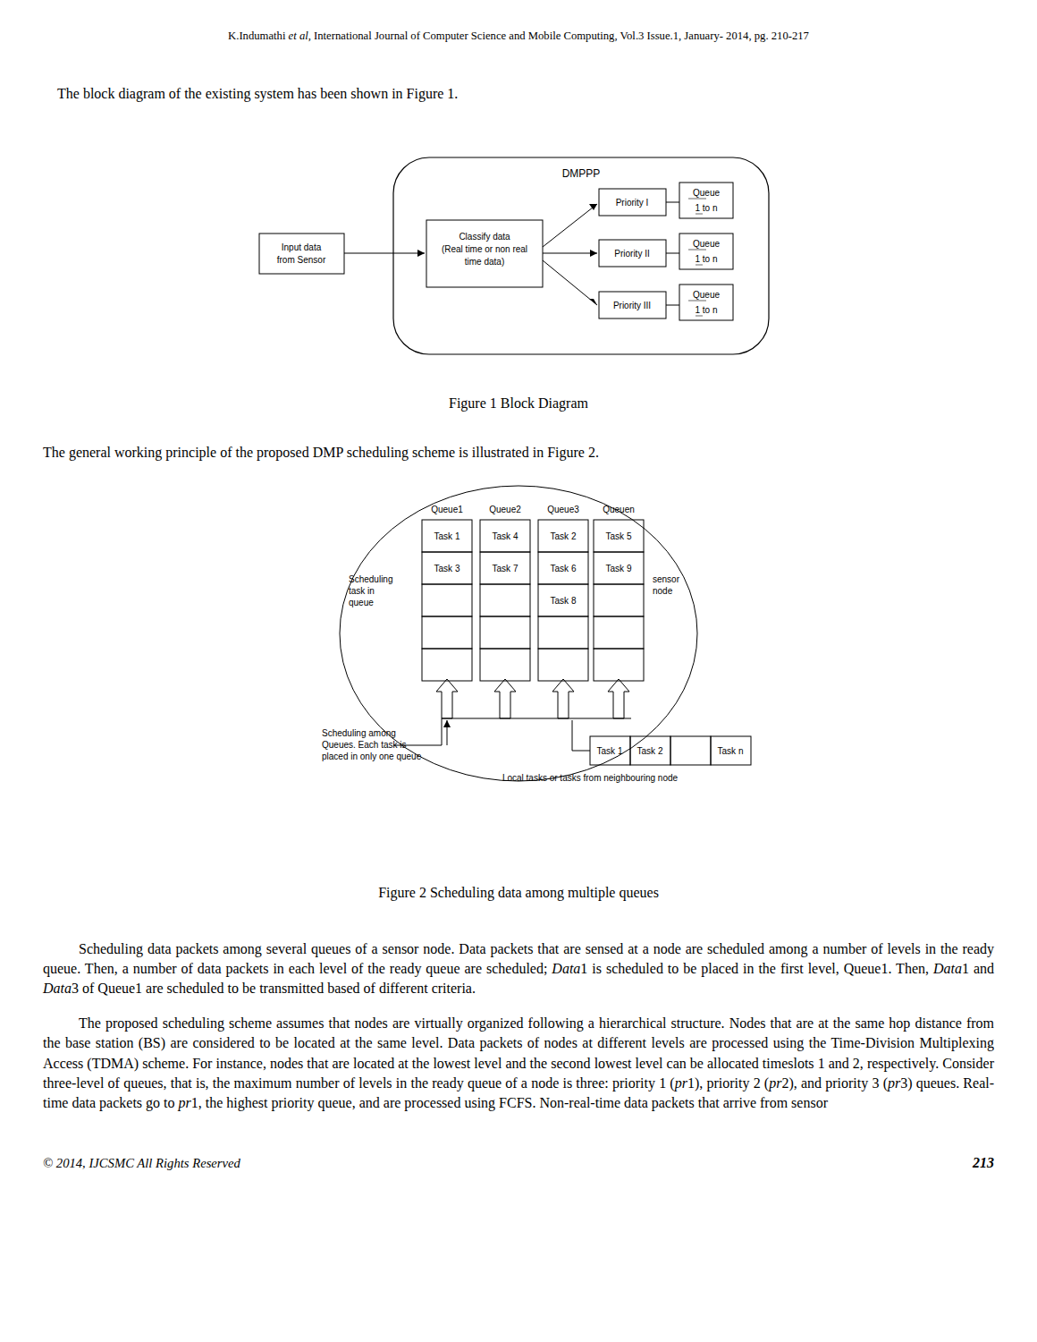K.Indumathi et al, International Journal of Computer Science and Mobile Computing, Vol.3 Issue.1, January- 2014, pg. 210-217
The block diagram of the existing system has been shown in Figure 1.
DMPPP Input data from Sensor Classify data (Real time or non real time data) Priority I Priority II Priority III Queue 1 to n Queue 1 to n Queue 1 to n
Figure 1 Block Diagram
The general working principle of the proposed DMP scheduling scheme is illustrated in Figure 2.
Queue1 Queue2 Queue3 Queuen Task 1 Task 3 Task 4 Task 7 Task 2 Task 6 Task 8 Task 5 Task 9 Scheduling task in queue sensor node Scheduling among Queues. Each task is placed in only one queue Task 1 Task 2 Task n Local tasks or tasks from neighbouring node
Figure 2 Scheduling data among multiple queues
Scheduling data packets among several queues of a sensor node. Data packets that are sensed at a node are scheduled among a number of levels in the ready queue. Then, a number of data packets in each level of the ready queue are scheduled; Data1 is scheduled to be placed in the first level, Queue1. Then, Data1 and Data3 of Queue1 are scheduled to be transmitted based of different criteria.
The proposed scheduling scheme assumes that nodes are virtually organized following a hierarchical structure. Nodes that are at the same hop distance from the base station (BS) are considered to be located at the same level. Data packets of nodes at different levels are processed using the Time-Division Multiplexing Access (TDMA) scheme. For instance, nodes that are located at the lowest level and the second lowest level can be allocated timeslots 1 and 2, respectively. Consider three-level of queues, that is, the maximum number of levels in the ready queue of a node is three: priority 1 (pr1), priority 2 (pr2), and priority 3 (pr3) queues. Real-time data packets go to pr1, the highest priority queue, and are processed using FCFS. Non-real-time data packets that arrive from sensor
© 2014, IJCSMC All Rights Reserved 213